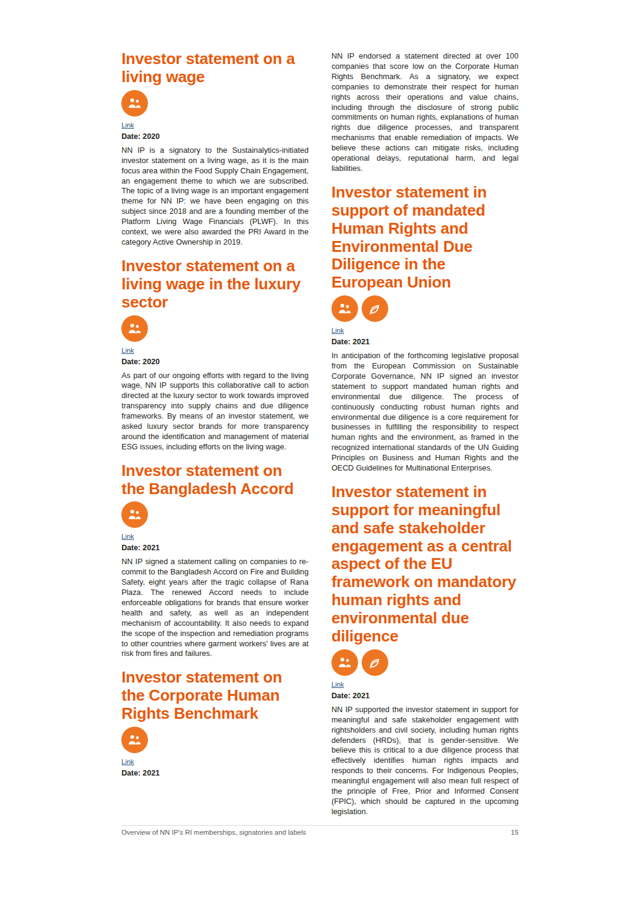Investor statement on a living wage
Link
Date: 2020
NN IP is a signatory to the Sustainalytics-initiated investor statement on a living wage, as it is the main focus area within the Food Supply Chain Engagement, an engagement theme to which we are subscribed. The topic of a living wage is an important engagement theme for NN IP: we have been engaging on this subject since 2018 and are a founding member of the Platform Living Wage Financials (PLWF). In this context, we were also awarded the PRI Award in the category Active Ownership in 2019.
Investor statement on a living wage in the luxury sector
Link
Date: 2020
As part of our ongoing efforts with regard to the living wage, NN IP supports this collaborative call to action directed at the luxury sector to work towards improved transparency into supply chains and due diligence frameworks. By means of an investor statement, we asked luxury sector brands for more transparency around the identification and management of material ESG issues, including efforts on the living wage.
Investor statement on the Bangladesh Accord
Link
Date: 2021
NN IP signed a statement calling on companies to re-commit to the Bangladesh Accord on Fire and Building Safety, eight years after the tragic collapse of Rana Plaza. The renewed Accord needs to include enforceable obligations for brands that ensure worker health and safety, as well as an independent mechanism of accountability. It also needs to expand the scope of the inspection and remediation programs to other countries where garment workers' lives are at risk from fires and failures.
Investor statement on the Corporate Human Rights Benchmark
Link
Date: 2021
NN IP endorsed a statement directed at over 100 companies that score low on the Corporate Human Rights Benchmark. As a signatory, we expect companies to demonstrate their respect for human rights across their operations and value chains, including through the disclosure of strong public commitments on human rights, explanations of human rights due diligence processes, and transparent mechanisms that enable remediation of impacts. We believe these actions can mitigate risks, including operational delays, reputational harm, and legal liabilities.
Investor statement in support of mandated Human Rights and Environmental Due Diligence in the European Union
Link
Date: 2021
In anticipation of the forthcoming legislative proposal from the European Commission on Sustainable Corporate Governance, NN IP signed an investor statement to support mandated human rights and environmental due diligence. The process of continuously conducting robust human rights and environmental due diligence is a core requirement for businesses in fulfilling the responsibility to respect human rights and the environment, as framed in the recognized international standards of the UN Guiding Principles on Business and Human Rights and the OECD Guidelines for Multinational Enterprises.
Investor statement in support for meaningful and safe stakeholder engagement as a central aspect of the EU framework on mandatory human rights and environmental due diligence
Link
Date: 2021
NN IP supported the investor statement in support for meaningful and safe stakeholder engagement with rightsholders and civil society, including human rights defenders (HRDs), that is gender-sensitive. We believe this is critical to a due diligence process that effectively identifies human rights impacts and responds to their concerns. For Indigenous Peoples, meaningful engagement will also mean full respect of the principle of Free, Prior and Informed Consent (FPIC), which should be captured in the upcoming legislation.
Overview of NN IP's RI memberships, signatories and labels
15